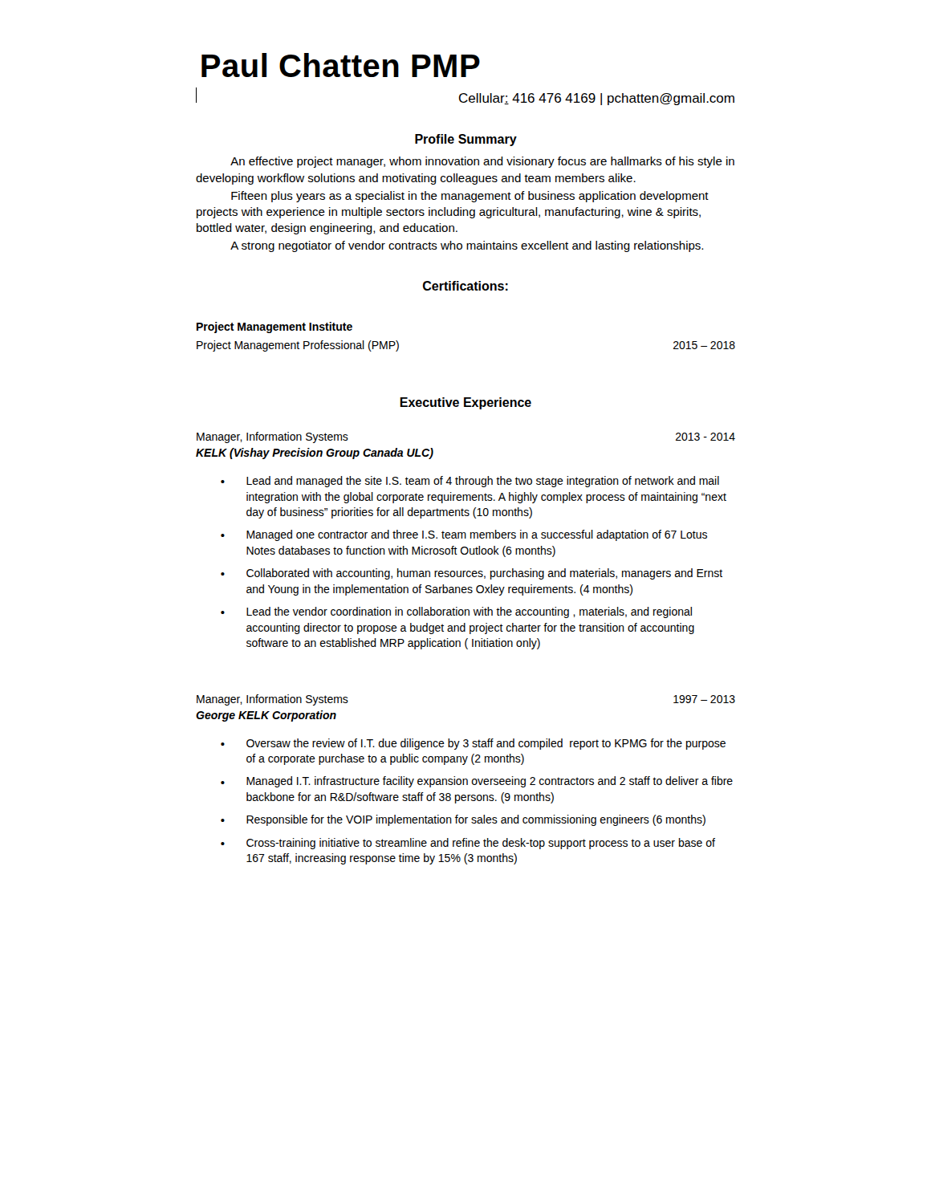Paul Chatten PMP
Cellular: 416 476 4169 | pchatten@gmail.com
Profile Summary
An effective project manager, whom innovation and visionary focus are hallmarks of his style in developing workflow solutions and motivating colleagues and team members alike.
Fifteen plus years as a specialist in the management of business application development projects with experience in multiple sectors including agricultural, manufacturing, wine & spirits, bottled water, design engineering, and education.
A strong negotiator of vendor contracts who maintains excellent and lasting relationships.
Certifications:
Project Management Institute
Project Management Professional (PMP)
2015 – 2018
Executive Experience
Manager, Information Systems
2013 - 2014
KELK (Vishay Precision Group Canada ULC)
Lead and managed the site I.S. team of 4 through the two stage integration of network and mail integration with the global corporate requirements. A highly complex process of maintaining “next day of business” priorities for all departments (10 months)
Managed one contractor and three I.S. team members in a successful adaptation of 67 Lotus Notes databases to function with Microsoft Outlook (6 months)
Collaborated with accounting, human resources, purchasing and materials, managers and Ernst and Young in the implementation of Sarbanes Oxley requirements. (4 months)
Lead the vendor coordination in collaboration with the accounting , materials, and regional accounting director to propose a budget and project charter for the transition of accounting software to an established MRP application ( Initiation only)
Manager, Information Systems
1997 – 2013
George KELK Corporation
Oversaw the review of I.T. due diligence by 3 staff and compiled report to KPMG for the purpose of a corporate purchase to a public company (2 months)
Managed I.T. infrastructure facility expansion overseeing 2 contractors and 2 staff to deliver a fibre backbone for an R&D/software staff of 38 persons. (9 months)
Responsible for the VOIP implementation for sales and commissioning engineers (6 months)
Cross-training initiative to streamline and refine the desk-top support process to a user base of 167 staff, increasing response time by 15% (3 months)